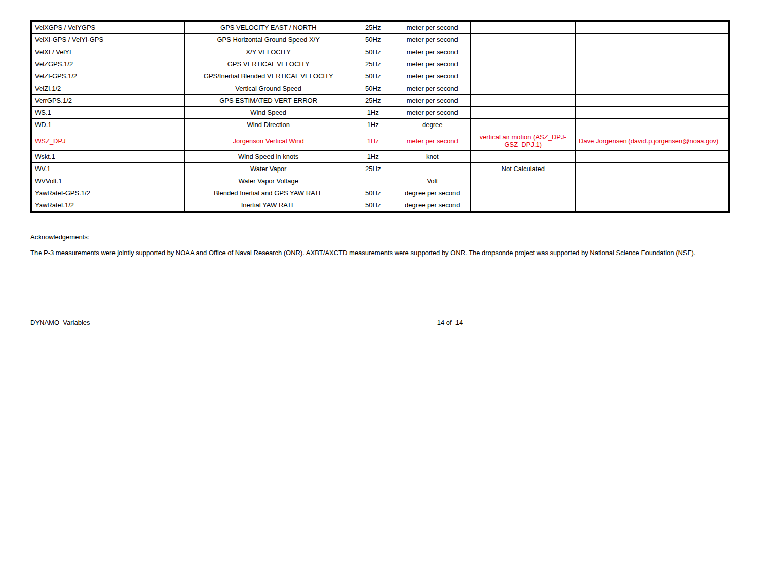| VelXGPS / VelYGPS | GPS VELOCITY EAST / NORTH | 25Hz | meter per second | | |
| VelXI-GPS / VelYI-GPS | GPS Horizontal Ground Speed X/Y | 50Hz | meter per second | | |
| VelXI / VelYI | X/Y VELOCITY | 50Hz | meter per second | | |
| VelZGPS.1/2 | GPS VERTICAL VELOCITY | 25Hz | meter per second | | |
| VelZI-GPS.1/2 | GPS/Inertial Blended VERTICAL VELOCITY | 50Hz | meter per second | | |
| VelZI.1/2 | Vertical Ground Speed | 50Hz | meter per second | | |
| VerrGPS.1/2 | GPS ESTIMATED VERT ERROR | 25Hz | meter per second | | |
| WS.1 | Wind Speed | 1Hz | meter per second | | |
| WD.1 | Wind Direction | 1Hz | degree | | |
| WSZ_DPJ | Jorgenson Vertical Wind | 1Hz | meter per second | vertical air motion (ASZ_DPJ-GSZ_DPJ.1) | Dave Jorgensen (david.p.jorgensen@noaa.gov) |
| Wskt.1 | Wind Speed in knots | 1Hz | knot | | |
| WV.1 | Water Vapor | 25Hz | | Not Calculated | |
| WVVolt.1 | Water Vapor Voltage | | Volt | | |
| YawRateI-GPS.1/2 | Blended Inertial and GPS YAW RATE | 50Hz | degree per second | | |
| YawRateI.1/2 | Inertial YAW RATE | 50Hz | degree per second | | |
Acknowledgements:
The P-3 measurements were jointly supported by NOAA and Office of Naval Research (ONR). AXBT/AXCTD measurements were supported by ONR. The dropsonde project was supported by National Science Foundation (NSF).
DYNAMO_Variables
14 of 14